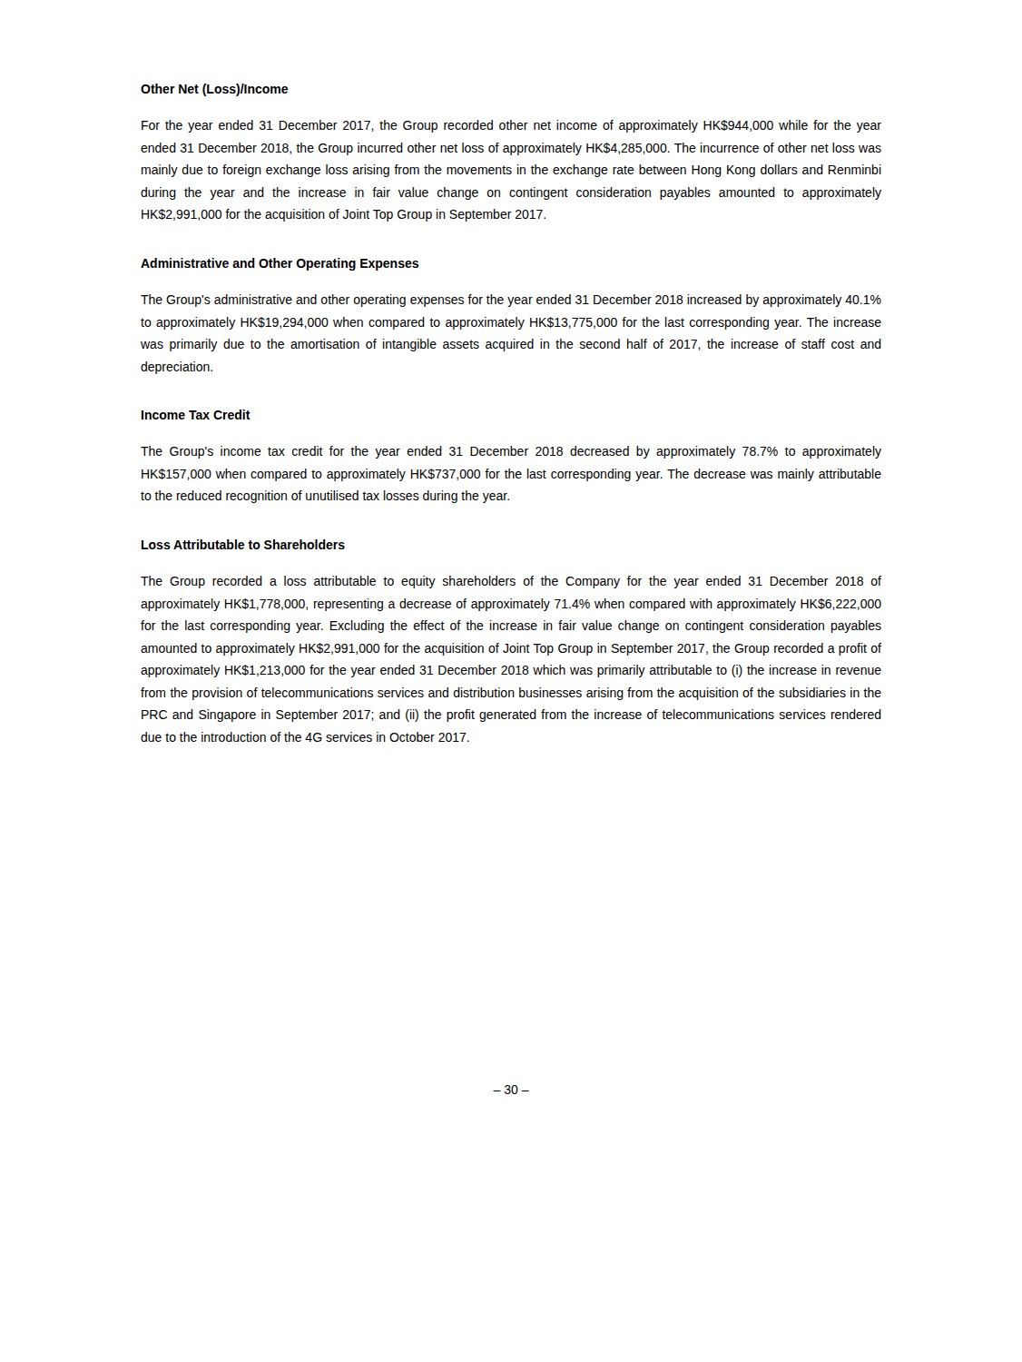Other Net (Loss)/Income
For the year ended 31 December 2017, the Group recorded other net income of approximately HK$944,000 while for the year ended 31 December 2018, the Group incurred other net loss of approximately HK$4,285,000. The incurrence of other net loss was mainly due to foreign exchange loss arising from the movements in the exchange rate between Hong Kong dollars and Renminbi during the year and the increase in fair value change on contingent consideration payables amounted to approximately HK$2,991,000 for the acquisition of Joint Top Group in September 2017.
Administrative and Other Operating Expenses
The Group's administrative and other operating expenses for the year ended 31 December 2018 increased by approximately 40.1% to approximately HK$19,294,000 when compared to approximately HK$13,775,000 for the last corresponding year. The increase was primarily due to the amortisation of intangible assets acquired in the second half of 2017, the increase of staff cost and depreciation.
Income Tax Credit
The Group's income tax credit for the year ended 31 December 2018 decreased by approximately 78.7% to approximately HK$157,000 when compared to approximately HK$737,000 for the last corresponding year. The decrease was mainly attributable to the reduced recognition of unutilised tax losses during the year.
Loss Attributable to Shareholders
The Group recorded a loss attributable to equity shareholders of the Company for the year ended 31 December 2018 of approximately HK$1,778,000, representing a decrease of approximately 71.4% when compared with approximately HK$6,222,000 for the last corresponding year. Excluding the effect of the increase in fair value change on contingent consideration payables amounted to approximately HK$2,991,000 for the acquisition of Joint Top Group in September 2017, the Group recorded a profit of approximately HK$1,213,000 for the year ended 31 December 2018 which was primarily attributable to (i) the increase in revenue from the provision of telecommunications services and distribution businesses arising from the acquisition of the subsidiaries in the PRC and Singapore in September 2017; and (ii) the profit generated from the increase of telecommunications services rendered due to the introduction of the 4G services in October 2017.
– 30 –